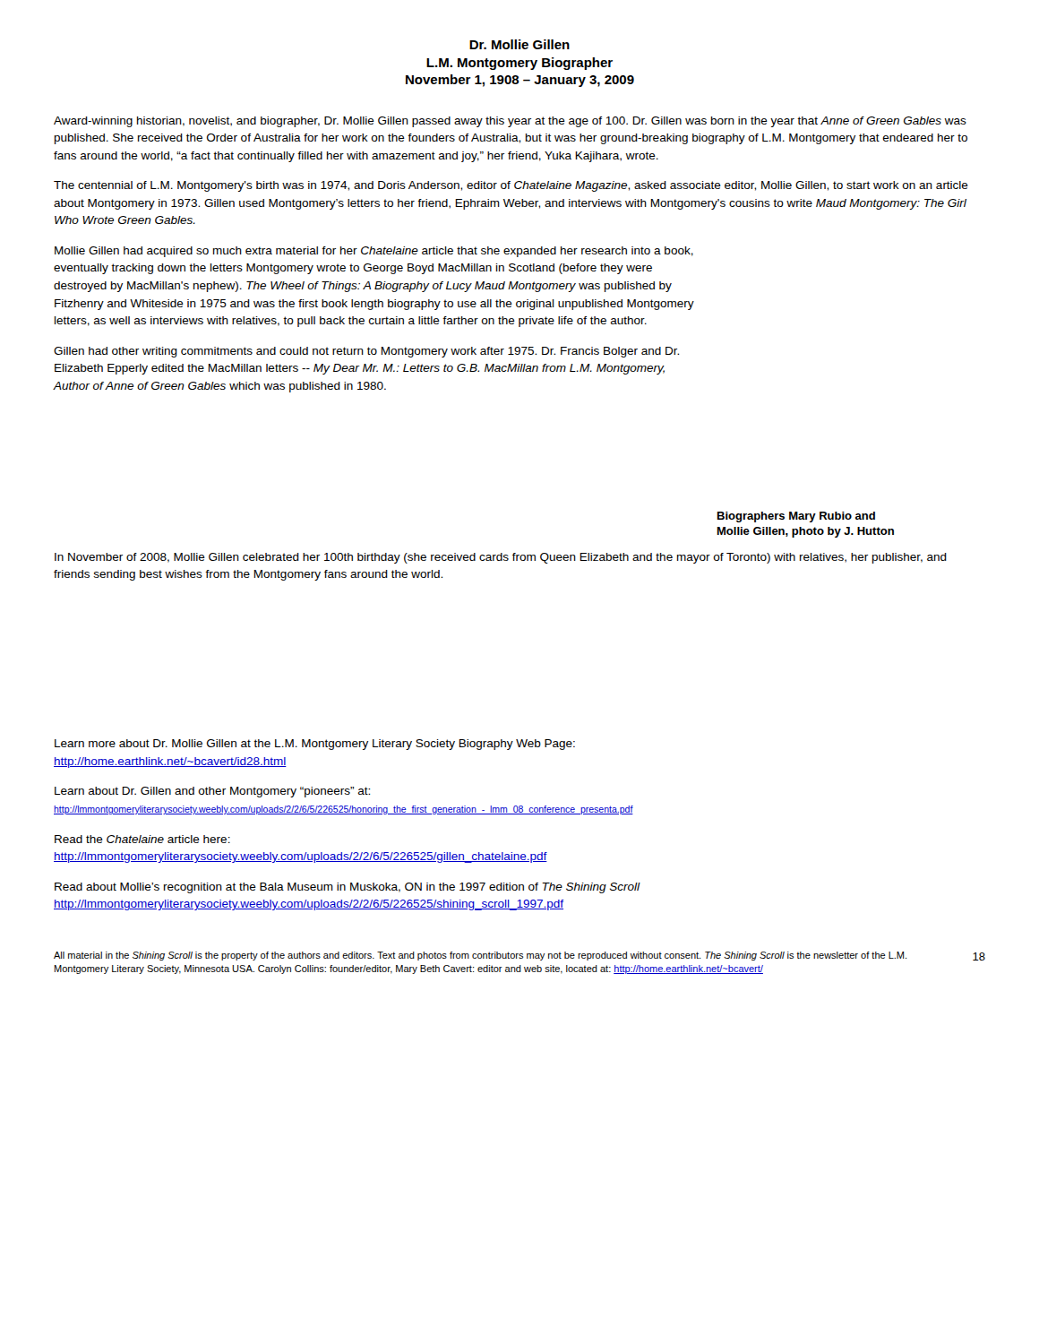Dr. Mollie Gillen
L.M. Montgomery Biographer
November 1, 1908 – January 3, 2009
Award-winning historian, novelist, and biographer, Dr. Mollie Gillen passed away this year at the age of 100. Dr. Gillen was born in the year that Anne of Green Gables was published. She received the Order of Australia for her work on the founders of Australia, but it was her ground-breaking biography of L.M. Montgomery that endeared her to fans around the world, “a fact that continually filled her with amazement and joy,” her friend, Yuka Kajihara, wrote.
The centennial of L.M. Montgomery's birth was in 1974, and Doris Anderson, editor of Chatelaine Magazine, asked associate editor, Mollie Gillen, to start work on an article about Montgomery in 1973. Gillen used Montgomery’s letters to her friend, Ephraim Weber, and interviews with Montgomery's cousins to write Maud Montgomery: The Girl Who Wrote Green Gables.
Biographers Mary Rubio and
Mollie Gillen, photo by J. Hutton
Mollie Gillen had acquired so much extra material for her Chatelaine article that she expanded her research into a book, eventually tracking down the letters Montgomery wrote to George Boyd MacMillan in Scotland (before they were destroyed by MacMillan's nephew). The Wheel of Things: A Biography of Lucy Maud Montgomery was published by Fitzhenry and Whiteside in 1975 and was the first book length biography to use all the original unpublished Montgomery letters, as well as interviews with relatives, to pull back the curtain a little farther on the private life of the author.
Gillen had other writing commitments and could not return to Montgomery work after 1975. Dr. Francis Bolger and Dr. Elizabeth Epperly edited the MacMillan letters -- My Dear Mr. M.: Letters to G.B. MacMillan from L.M. Montgomery, Author of Anne of Green Gables which was published in 1980.
In November of 2008, Mollie Gillen celebrated her 100th birthday (she received cards from Queen Elizabeth and the mayor of Toronto) with relatives, her publisher, and friends sending best wishes from the Montgomery fans around the world.
Learn more about Dr. Mollie Gillen at the L.M. Montgomery Literary Society Biography Web Page:
http://home.earthlink.net/~bcavert/id28.html
Learn about Dr. Gillen and other Montgomery “pioneers” at:
http://lmmontgomeryliterarysociety.weebly.com/uploads/2/2/6/5/226525/honoring_the_first_generation_-_lmm_08_conference_presenta.pdf
Read the Chatelaine article here:
http://lmmontgomeryliterarysociety.weebly.com/uploads/2/2/6/5/226525/gillen_chatelaine.pdf
Read about Mollie’s recognition at the Bala Museum in Muskoka, ON in the 1997 edition of The Shining Scroll
http://lmmontgomeryliterarysociety.weebly.com/uploads/2/2/6/5/226525/shining_scroll_1997.pdf
18 All material in the Shining Scroll is the property of the authors and editors. Text and photos from contributors may not be reproduced without consent. The Shining Scroll is the newsletter of the L.M. Montgomery Literary Society, Minnesota USA. Carolyn Collins: founder/editor, Mary Beth Cavert: editor and web site, located at: http://home.earthlink.net/~bcavert/